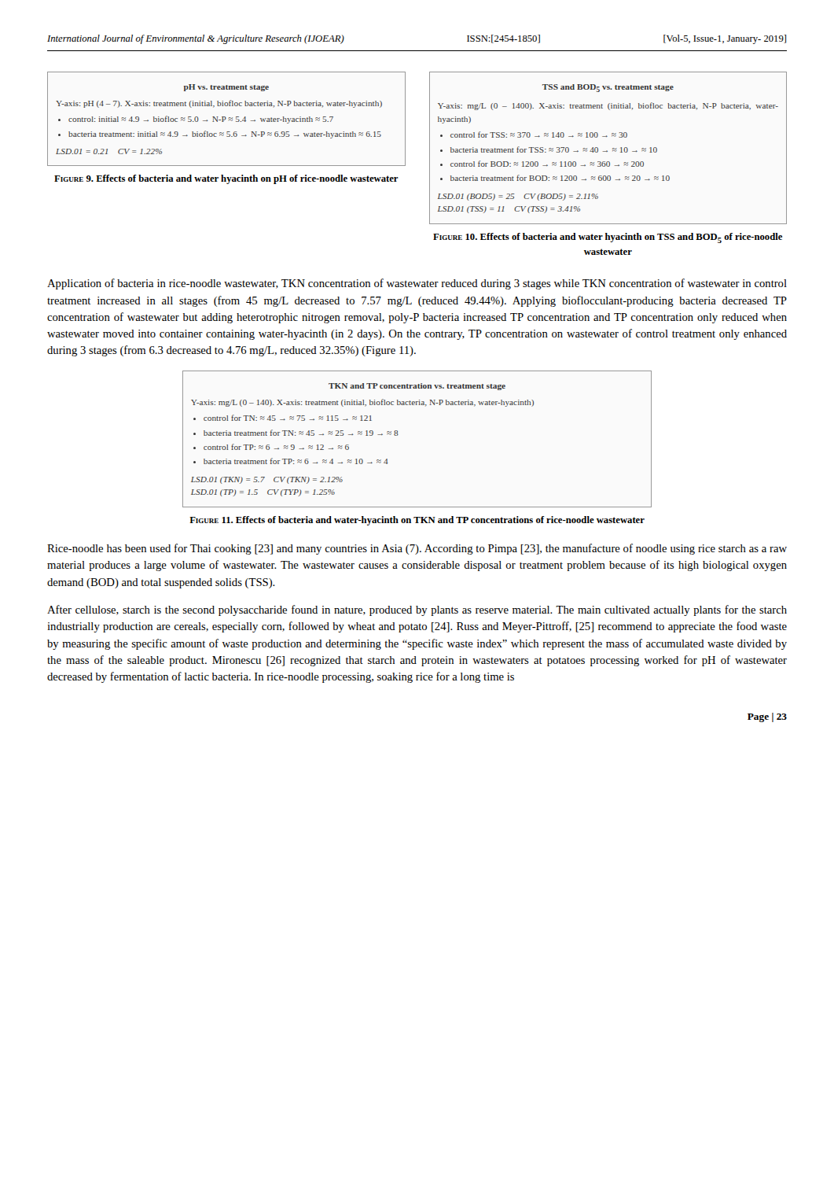International Journal of Environmental & Agriculture Research (IJOEAR) ISSN:[2454-1850] [Vol-5, Issue-1, January- 2019]
pH vs. treatment stage
Y-axis: pH (4 – 7). X-axis: treatment (initial, biofloc bacteria, N-P bacteria, water-hyacinth)
control: initial ≈ 4.9 → biofloc ≈ 5.0 → N-P ≈ 5.4 → water-hyacinth ≈ 5.7
bacteria treatment: initial ≈ 4.9 → biofloc ≈ 5.6 → N-P ≈ 6.95 → water-hyacinth ≈ 6.15
LSD.01 = 0.21 CV = 1.22%
Figure 9. Effects of bacteria and water hyacinth on pH of rice-noodle wastewater
TSS and BOD5 vs. treatment stage
Y-axis: mg/L (0 – 1400). X-axis: treatment (initial, biofloc bacteria, N-P bacteria, water-hyacinth)
control for TSS: ≈ 370 → ≈ 140 → ≈ 100 → ≈ 30
bacteria treatment for TSS: ≈ 370 → ≈ 40 → ≈ 10 → ≈ 10
control for BOD: ≈ 1200 → ≈ 1100 → ≈ 360 → ≈ 200
bacteria treatment for BOD: ≈ 1200 → ≈ 600 → ≈ 20 → ≈ 10
LSD.01 (BOD5) = 25 CV (BOD5) = 2.11%
LSD.01 (TSS) = 11 CV (TSS) = 3.41%
Figure 10. Effects of bacteria and water hyacinth on TSS and BOD5 of rice-noodle wastewater
Application of bacteria in rice-noodle wastewater, TKN concentration of wastewater reduced during 3 stages while TKN concentration of wastewater in control treatment increased in all stages (from 45 mg/L decreased to 7.57 mg/L (reduced 49.44%). Applying bioflocculant-producing bacteria decreased TP concentration of wastewater but adding heterotrophic nitrogen removal, poly-P bacteria increased TP concentration and TP concentration only reduced when wastewater moved into container containing water-hyacinth (in 2 days). On the contrary, TP concentration on wastewater of control treatment only enhanced during 3 stages (from 6.3 decreased to 4.76 mg/L, reduced 32.35%) (Figure 11).
TKN and TP concentration vs. treatment stage
Y-axis: mg/L (0 – 140). X-axis: treatment (initial, biofloc bacteria, N-P bacteria, water-hyacinth)
control for TN: ≈ 45 → ≈ 75 → ≈ 115 → ≈ 121
bacteria treatment for TN: ≈ 45 → ≈ 25 → ≈ 19 → ≈ 8
control for TP: ≈ 6 → ≈ 9 → ≈ 12 → ≈ 6
bacteria treatment for TP: ≈ 6 → ≈ 4 → ≈ 10 → ≈ 4
LSD.01 (TKN) = 5.7 CV (TKN) = 2.12%
LSD.01 (TP) = 1.5 CV (TYP) = 1.25%
Figure 11. Effects of bacteria and water-hyacinth on TKN and TP concentrations of rice-noodle wastewater
Rice-noodle has been used for Thai cooking [23] and many countries in Asia (7). According to Pimpa [23], the manufacture of noodle using rice starch as a raw material produces a large volume of wastewater. The wastewater causes a considerable disposal or treatment problem because of its high biological oxygen demand (BOD) and total suspended solids (TSS).
After cellulose, starch is the second polysaccharide found in nature, produced by plants as reserve material. The main cultivated actually plants for the starch industrially production are cereals, especially corn, followed by wheat and potato [24]. Russ and Meyer-Pittroff, [25] recommend to appreciate the food waste by measuring the specific amount of waste production and determining the “specific waste index” which represent the mass of accumulated waste divided by the mass of the saleable product. Mironescu [26] recognized that starch and protein in wastewaters at potatoes processing worked for pH of wastewater decreased by fermentation of lactic bacteria. In rice-noodle processing, soaking rice for a long time is
Page | 23